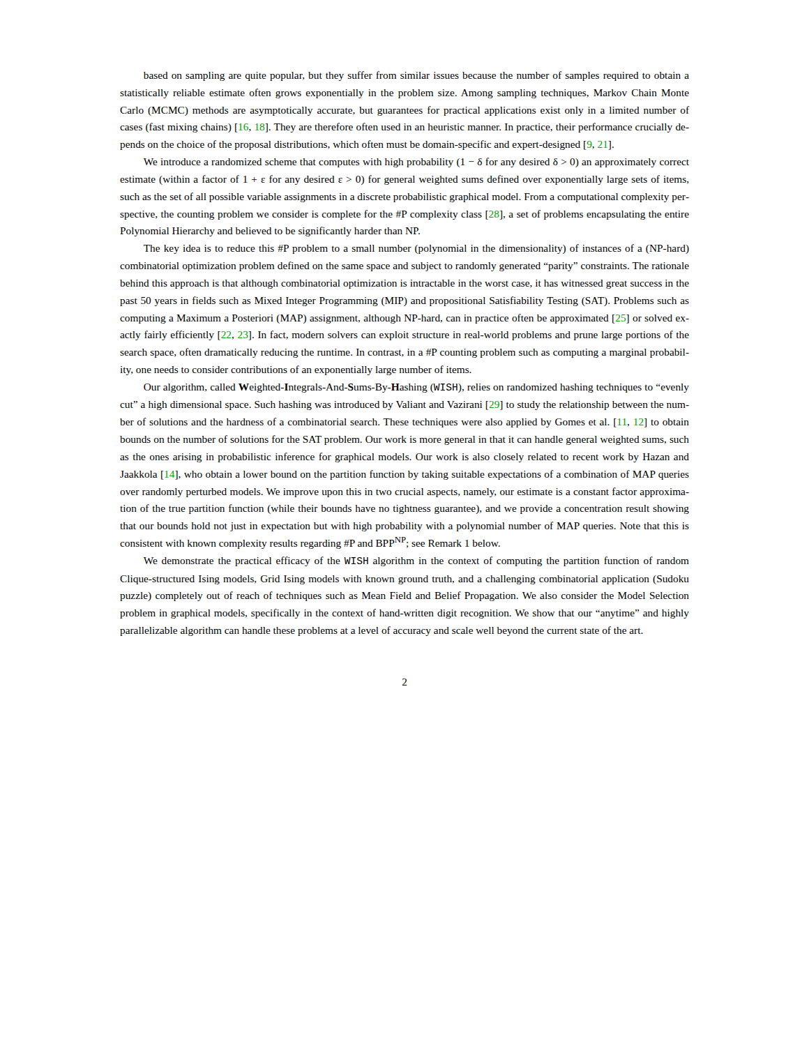based on sampling are quite popular, but they suffer from similar issues because the number of samples required to obtain a statistically reliable estimate often grows exponentially in the problem size. Among sampling techniques, Markov Chain Monte Carlo (MCMC) methods are asymptotically accurate, but guarantees for practical applications exist only in a limited number of cases (fast mixing chains) [16, 18]. They are therefore often used in an heuristic manner. In practice, their performance crucially depends on the choice of the proposal distributions, which often must be domain-specific and expert-designed [9, 21].
We introduce a randomized scheme that computes with high probability (1 − δ for any desired δ > 0) an approximately correct estimate (within a factor of 1 + ε for any desired ε > 0) for general weighted sums defined over exponentially large sets of items, such as the set of all possible variable assignments in a discrete probabilistic graphical model. From a computational complexity perspective, the counting problem we consider is complete for the #P complexity class [28], a set of problems encapsulating the entire Polynomial Hierarchy and believed to be significantly harder than NP.
The key idea is to reduce this #P problem to a small number (polynomial in the dimensionality) of instances of a (NP-hard) combinatorial optimization problem defined on the same space and subject to randomly generated “parity” constraints. The rationale behind this approach is that although combinatorial optimization is intractable in the worst case, it has witnessed great success in the past 50 years in fields such as Mixed Integer Programming (MIP) and propositional Satisfiability Testing (SAT). Problems such as computing a Maximum a Posteriori (MAP) assignment, although NP-hard, can in practice often be approximated [25] or solved exactly fairly efficiently [22, 23]. In fact, modern solvers can exploit structure in real-world problems and prune large portions of the search space, often dramatically reducing the runtime. In contrast, in a #P counting problem such as computing a marginal probability, one needs to consider contributions of an exponentially large number of items.
Our algorithm, called Weighted-Integrals-And-Sums-By-Hashing (WISH), relies on randomized hashing techniques to “evenly cut” a high dimensional space. Such hashing was introduced by Valiant and Vazirani [29] to study the relationship between the number of solutions and the hardness of a combinatorial search. These techniques were also applied by Gomes et al. [11, 12] to obtain bounds on the number of solutions for the SAT problem. Our work is more general in that it can handle general weighted sums, such as the ones arising in probabilistic inference for graphical models. Our work is also closely related to recent work by Hazan and Jaakkola [14], who obtain a lower bound on the partition function by taking suitable expectations of a combination of MAP queries over randomly perturbed models. We improve upon this in two crucial aspects, namely, our estimate is a constant factor approximation of the true partition function (while their bounds have no tightness guarantee), and we provide a concentration result showing that our bounds hold not just in expectation but with high probability with a polynomial number of MAP queries. Note that this is consistent with known complexity results regarding #P and BPPNP; see Remark 1 below.
We demonstrate the practical efficacy of the WISH algorithm in the context of computing the partition function of random Clique-structured Ising models, Grid Ising models with known ground truth, and a challenging combinatorial application (Sudoku puzzle) completely out of reach of techniques such as Mean Field and Belief Propagation. We also consider the Model Selection problem in graphical models, specifically in the context of hand-written digit recognition. We show that our “anytime” and highly parallelizable algorithm can handle these problems at a level of accuracy and scale well beyond the current state of the art.
2